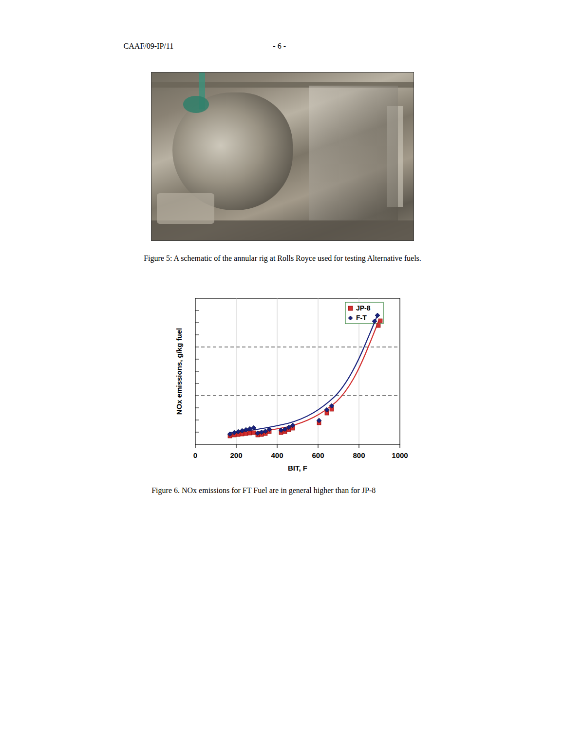CAAF/09-IP/11
- 6 -
Figure 5: A schematic of the annular rig at Rolls Royce used for testing Alternative fuels.
0 200 400 600 800 1000 BIT, F NOx emissions, g/kg fuel JP-8 F-T
Figure 6. NOx emissions for FT Fuel are in general higher than for JP-8